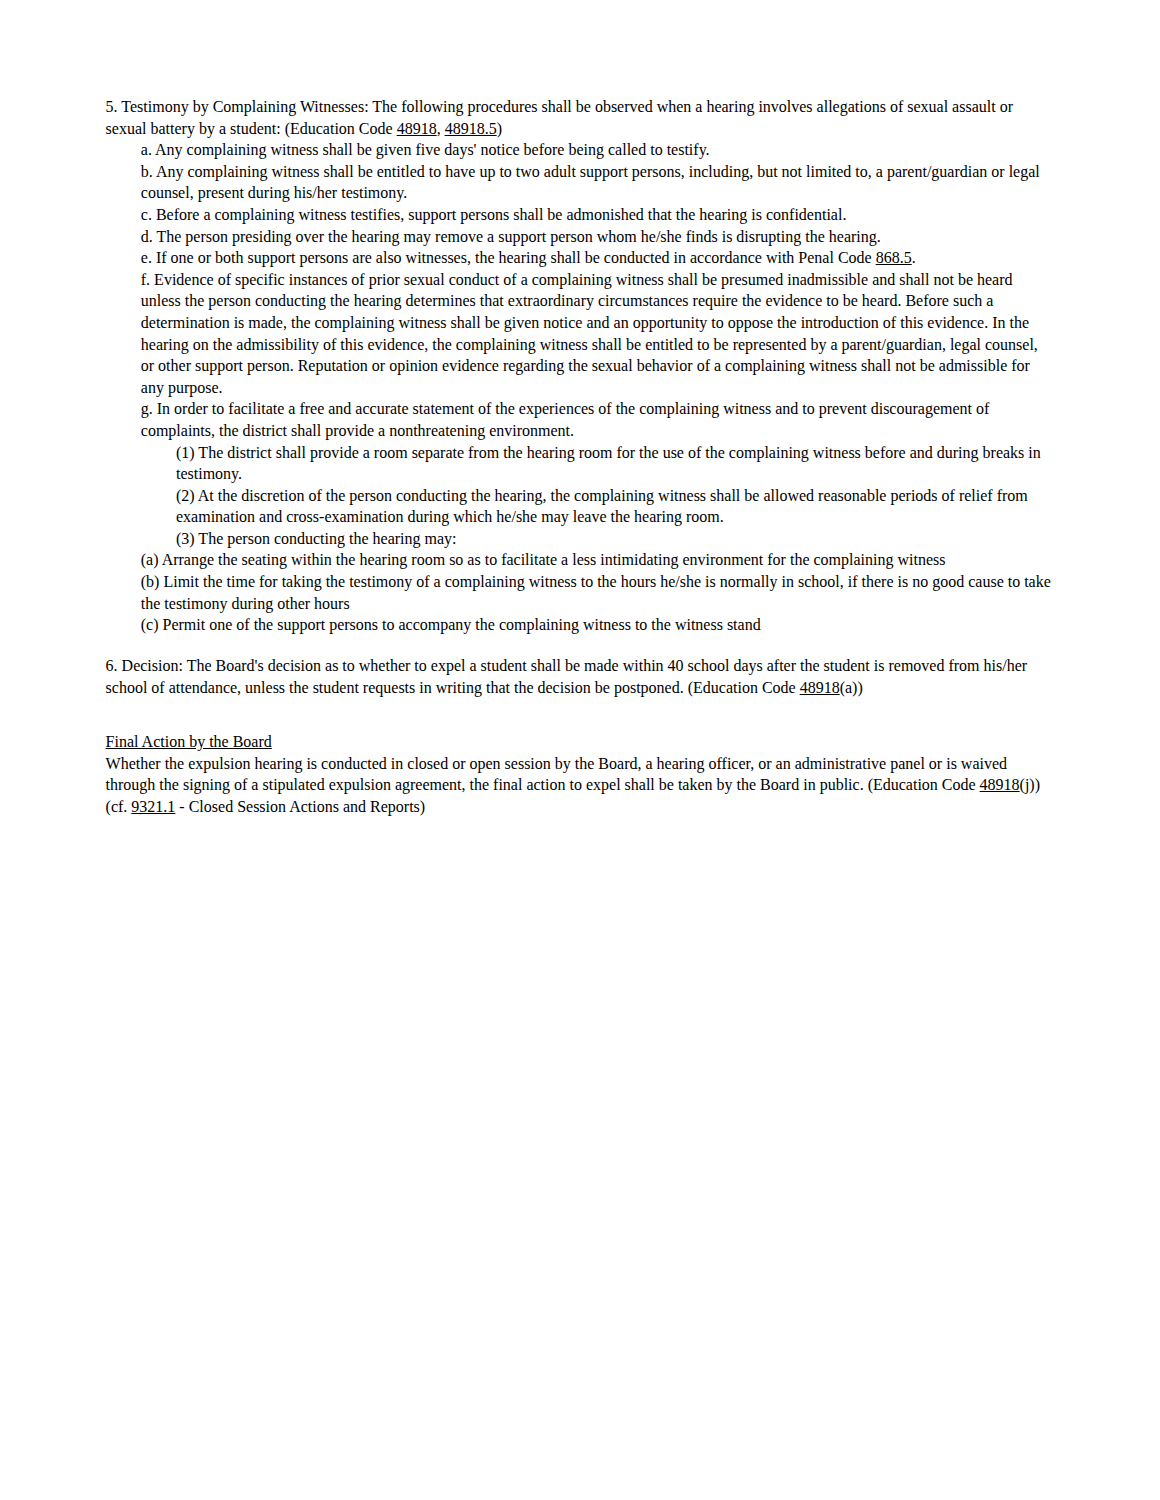5. Testimony by Complaining Witnesses: The following procedures shall be observed when a hearing involves allegations of sexual assault or sexual battery by a student: (Education Code 48918, 48918.5)
a. Any complaining witness shall be given five days' notice before being called to testify.
b. Any complaining witness shall be entitled to have up to two adult support persons, including, but not limited to, a parent/guardian or legal counsel, present during his/her testimony.
c. Before a complaining witness testifies, support persons shall be admonished that the hearing is confidential.
d. The person presiding over the hearing may remove a support person whom he/she finds is disrupting the hearing.
e. If one or both support persons are also witnesses, the hearing shall be conducted in accordance with Penal Code 868.5.
f. Evidence of specific instances of prior sexual conduct of a complaining witness shall be presumed inadmissible and shall not be heard unless the person conducting the hearing determines that extraordinary circumstances require the evidence to be heard. Before such a determination is made, the complaining witness shall be given notice and an opportunity to oppose the introduction of this evidence. In the hearing on the admissibility of this evidence, the complaining witness shall be entitled to be represented by a parent/guardian, legal counsel, or other support person. Reputation or opinion evidence regarding the sexual behavior of a complaining witness shall not be admissible for any purpose.
g. In order to facilitate a free and accurate statement of the experiences of the complaining witness and to prevent discouragement of complaints, the district shall provide a nonthreatening environment.
(1) The district shall provide a room separate from the hearing room for the use of the complaining witness before and during breaks in testimony.
(2) At the discretion of the person conducting the hearing, the complaining witness shall be allowed reasonable periods of relief from examination and cross-examination during which he/she may leave the hearing room.
(3) The person conducting the hearing may:
(a) Arrange the seating within the hearing room so as to facilitate a less intimidating environment for the complaining witness
(b) Limit the time for taking the testimony of a complaining witness to the hours he/she is normally in school, if there is no good cause to take the testimony during other hours
(c) Permit one of the support persons to accompany the complaining witness to the witness stand
6. Decision: The Board's decision as to whether to expel a student shall be made within 40 school days after the student is removed from his/her school of attendance, unless the student requests in writing that the decision be postponed. (Education Code 48918(a))
Final Action by the Board
Whether the expulsion hearing is conducted in closed or open session by the Board, a hearing officer, or an administrative panel or is waived through the signing of a stipulated expulsion agreement, the final action to expel shall be taken by the Board in public. (Education Code 48918(j))
(cf. 9321.1 - Closed Session Actions and Reports)